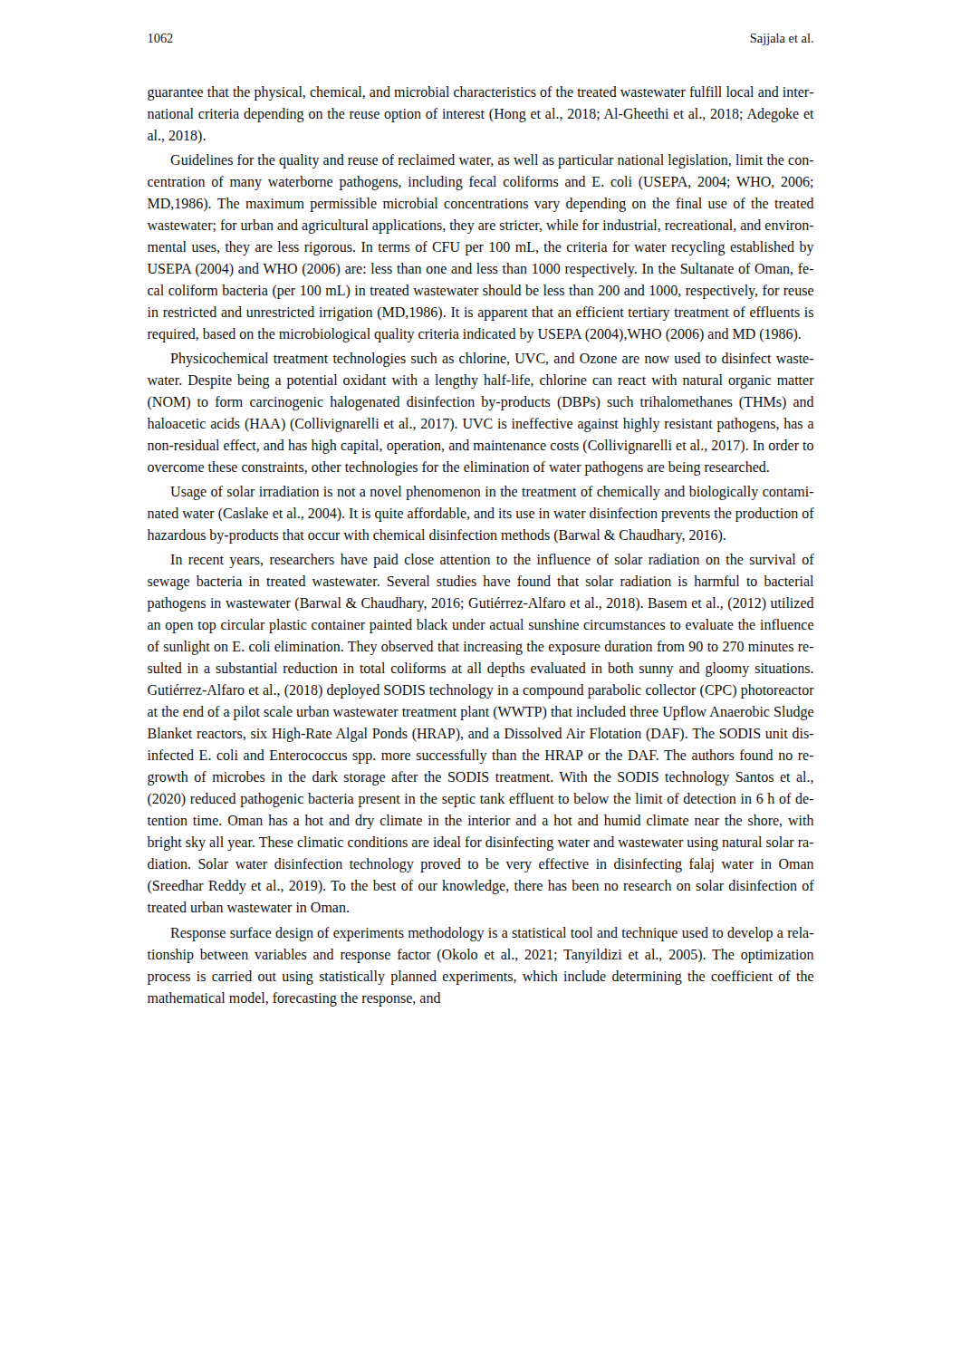1062 Sajjala et al.
guarantee that the physical, chemical, and microbial characteristics of the treated wastewater fulfill local and international criteria depending on the reuse option of interest (Hong et al., 2018; Al-Gheethi et al., 2018; Adegoke et al., 2018).
Guidelines for the quality and reuse of reclaimed water, as well as particular national legislation, limit the concentration of many waterborne pathogens, including fecal coliforms and E. coli (USEPA, 2004; WHO, 2006; MD,1986). The maximum permissible microbial concentrations vary depending on the final use of the treated wastewater; for urban and agricultural applications, they are stricter, while for industrial, recreational, and environmental uses, they are less rigorous. In terms of CFU per 100 mL, the criteria for water recycling established by USEPA (2004) and WHO (2006) are: less than one and less than 1000 respectively. In the Sultanate of Oman, fecal coliform bacteria (per 100 mL) in treated wastewater should be less than 200 and 1000, respectively, for reuse in restricted and unrestricted irrigation (MD,1986). It is apparent that an efficient tertiary treatment of effluents is required, based on the microbiological quality criteria indicated by USEPA (2004),WHO (2006) and MD (1986).
Physicochemical treatment technologies such as chlorine, UVC, and Ozone are now used to disinfect wastewater. Despite being a potential oxidant with a lengthy half-life, chlorine can react with natural organic matter (NOM) to form carcinogenic halogenated disinfection by-products (DBPs) such trihalomethanes (THMs) and haloacetic acids (HAA) (Collivignarelli et al., 2017). UVC is ineffective against highly resistant pathogens, has a non-residual effect, and has high capital, operation, and maintenance costs (Collivignarelli et al., 2017). In order to overcome these constraints, other technologies for the elimination of water pathogens are being researched.
Usage of solar irradiation is not a novel phenomenon in the treatment of chemically and biologically contaminated water (Caslake et al., 2004). It is quite affordable, and its use in water disinfection prevents the production of hazardous by-products that occur with chemical disinfection methods (Barwal & Chaudhary, 2016).
In recent years, researchers have paid close attention to the influence of solar radiation on the survival of sewage bacteria in treated wastewater. Several studies have found that solar radiation is harmful to bacterial pathogens in wastewater (Barwal & Chaudhary, 2016; Gutiérrez-Alfaro et al., 2018). Basem et al., (2012) utilized an open top circular plastic container painted black under actual sunshine circumstances to evaluate the influence of sunlight on E. coli elimination. They observed that increasing the exposure duration from 90 to 270 minutes resulted in a substantial reduction in total coliforms at all depths evaluated in both sunny and gloomy situations. Gutiérrez-Alfaro et al., (2018) deployed SODIS technology in a compound parabolic collector (CPC) photoreactor at the end of a pilot scale urban wastewater treatment plant (WWTP) that included three Upflow Anaerobic Sludge Blanket reactors, six High-Rate Algal Ponds (HRAP), and a Dissolved Air Flotation (DAF). The SODIS unit disinfected E. coli and Enterococcus spp. more successfully than the HRAP or the DAF. The authors found no regrowth of microbes in the dark storage after the SODIS treatment. With the SODIS technology Santos et al., (2020) reduced pathogenic bacteria present in the septic tank effluent to below the limit of detection in 6 h of detention time. Oman has a hot and dry climate in the interior and a hot and humid climate near the shore, with bright sky all year. These climatic conditions are ideal for disinfecting water and wastewater using natural solar radiation. Solar water disinfection technology proved to be very effective in disinfecting falaj water in Oman (Sreedhar Reddy et al., 2019). To the best of our knowledge, there has been no research on solar disinfection of treated urban wastewater in Oman.
Response surface design of experiments methodology is a statistical tool and technique used to develop a relationship between variables and response factor (Okolo et al., 2021; Tanyildizi et al., 2005). The optimization process is carried out using statistically planned experiments, which include determining the coefficient of the mathematical model, forecasting the response, and